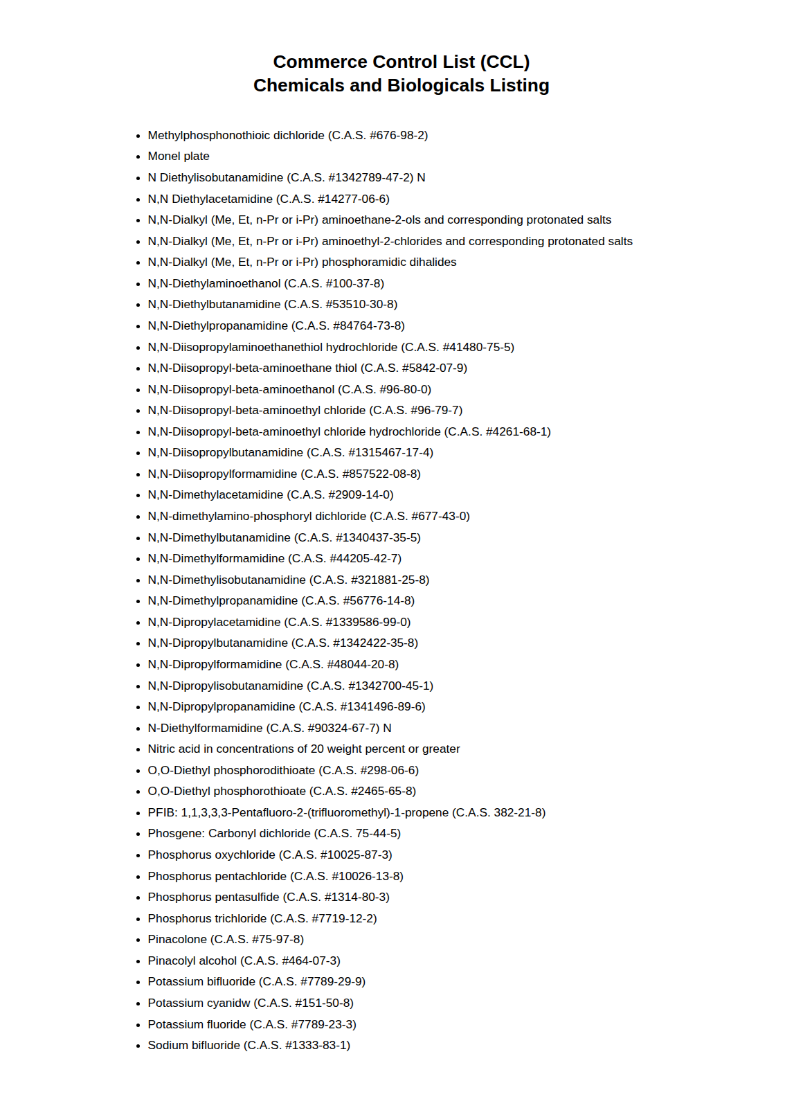Commerce Control List (CCL)
Chemicals and Biologicals Listing
Methylphosphonothioic dichloride (C.A.S. #676-98-2)
Monel plate
N Diethylisobutanamidine (C.A.S. #1342789-47-2) N
N,N Diethylacetamidine (C.A.S. #14277-06-6)
N,N-Dialkyl (Me, Et, n-Pr or i-Pr) aminoethane-2-ols and corresponding protonated salts
N,N-Dialkyl (Me, Et, n-Pr or i-Pr) aminoethyl-2-chlorides and corresponding protonated salts
N,N-Dialkyl (Me, Et, n-Pr or i-Pr) phosphoramidic dihalides
N,N-Diethylaminoethanol (C.A.S. #100-37-8)
N,N-Diethylbutanamidine (C.A.S. #53510-30-8)
N,N-Diethylpropanamidine (C.A.S. #84764-73-8)
N,N-Diisopropylaminoethanethiol hydrochloride (C.A.S. #41480-75-5)
N,N-Diisopropyl-beta-aminoethane thiol (C.A.S. #5842-07-9)
N,N-Diisopropyl-beta-aminoethanol (C.A.S. #96-80-0)
N,N-Diisopropyl-beta-aminoethyl chloride (C.A.S. #96-79-7)
N,N-Diisopropyl-beta-aminoethyl chloride hydrochloride (C.A.S. #4261-68-1)
N,N-Diisopropylbutanamidine (C.A.S. #1315467-17-4)
N,N-Diisopropylformamidine (C.A.S. #857522-08-8)
N,N-Dimethylacetamidine (C.A.S. #2909-14-0)
N,N-dimethylamino-phosphoryl dichloride (C.A.S. #677-43-0)
N,N-Dimethylbutanamidine (C.A.S. #1340437-35-5)
N,N-Dimethylformamidine (C.A.S. #44205-42-7)
N,N-Dimethylisobutanamidine (C.A.S. #321881-25-8)
N,N-Dimethylpropanamidine (C.A.S. #56776-14-8)
N,N-Dipropylacetamidine (C.A.S. #1339586-99-0)
N,N-Dipropylbutanamidine (C.A.S. #1342422-35-8)
N,N-Dipropylformamidine (C.A.S. #48044-20-8)
N,N-Dipropylisobutanamidine (C.A.S. #1342700-45-1)
N,N-Dipropylpropanamidine (C.A.S. #1341496-89-6)
N-Diethylformamidine (C.A.S. #90324-67-7) N
Nitric acid in concentrations of 20 weight percent or greater
O,O-Diethyl phosphorodithioate (C.A.S. #298-06-6)
O,O-Diethyl phosphorothioate (C.A.S. #2465-65-8)
PFIB: 1,1,3,3,3-Pentafluoro-2-(trifluoromethyl)-1-propene (C.A.S. 382-21-8)
Phosgene: Carbonyl dichloride (C.A.S. 75-44-5)
Phosphorus oxychloride (C.A.S. #10025-87-3)
Phosphorus pentachloride (C.A.S. #10026-13-8)
Phosphorus pentasulfide (C.A.S. #1314-80-3)
Phosphorus trichloride (C.A.S. #7719-12-2)
Pinacolone (C.A.S. #75-97-8)
Pinacolyl alcohol (C.A.S. #464-07-3)
Potassium bifluoride (C.A.S. #7789-29-9)
Potassium cyanidw (C.A.S. #151-50-8)
Potassium fluoride (C.A.S. #7789-23-3)
Sodium bifluoride (C.A.S. #1333-83-1)